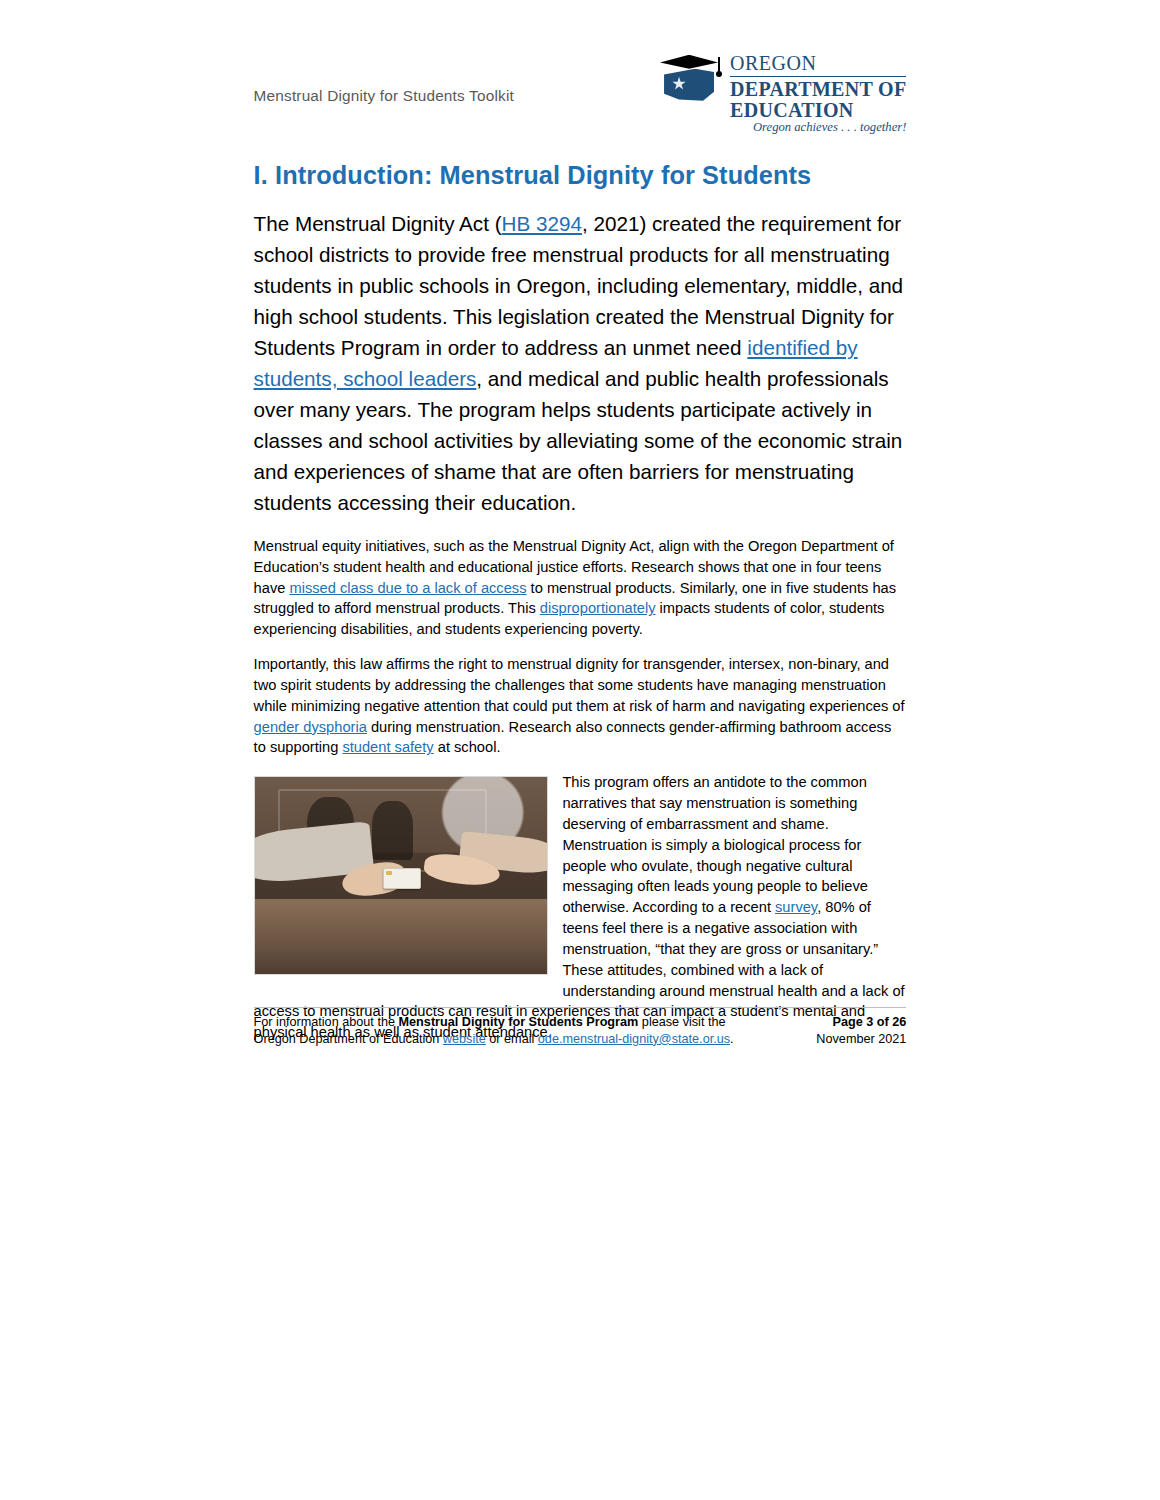Menstrual Dignity for Students Toolkit
OREGON
DEPARTMENT OF EDUCATION
Oregon achieves . . . together!
I. Introduction: Menstrual Dignity for Students
The Menstrual Dignity Act (HB 3294, 2021) created the requirement for school districts to provide free menstrual products for all menstruating students in public schools in Oregon, including elementary, middle, and high school students. This legislation created the Menstrual Dignity for Students Program in order to address an unmet need identified by students, school leaders, and medical and public health professionals over many years. The program helps students participate actively in classes and school activities by alleviating some of the economic strain and experiences of shame that are often barriers for menstruating students accessing their education.
Menstrual equity initiatives, such as the Menstrual Dignity Act, align with the Oregon Department of Education’s student health and educational justice efforts. Research shows that one in four teens have missed class due to a lack of access to menstrual products. Similarly, one in five students has struggled to afford menstrual products. This disproportionately impacts students of color, students experiencing disabilities, and students experiencing poverty.
Importantly, this law affirms the right to menstrual dignity for transgender, intersex, non-binary, and two spirit students by addressing the challenges that some students have managing menstruation while minimizing negative attention that could put them at risk of harm and navigating experiences of gender dysphoria during menstruation. Research also connects gender-affirming bathroom access to supporting student safety at school.
This program offers an antidote to the common narratives that say menstruation is something deserving of embarrassment and shame. Menstruation is simply a biological process for people who ovulate, though negative cultural messaging often leads young people to believe otherwise. According to a recent survey, 80% of teens feel there is a negative association with menstruation, “that they are gross or unsanitary.” These attitudes, combined with a lack of understanding around menstrual health and a lack of access to menstrual products can result in experiences that can impact a student’s mental and physical health as well as student attendance.
For information about the Menstrual Dignity for Students Program please visit the Oregon Department of Education website or email ode.menstrual-dignity@state.or.us.
Page 3 of 26
November 2021